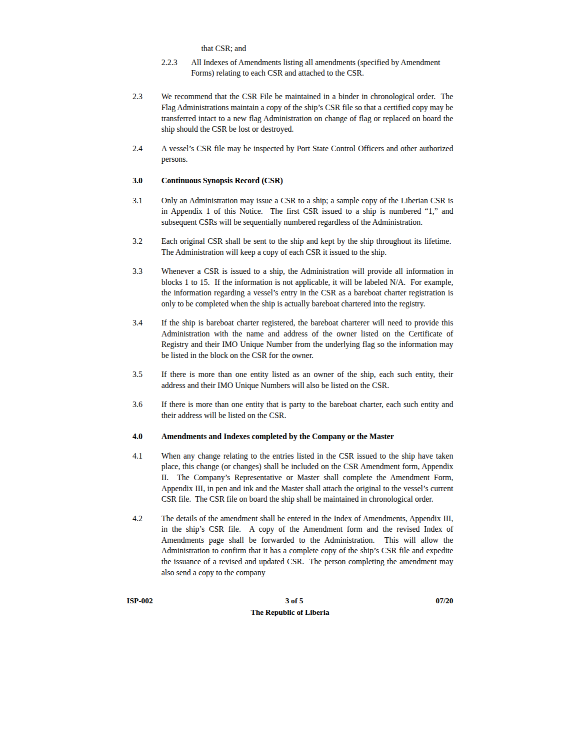that CSR; and
2.2.3
All Indexes of Amendments listing all amendments (specified by Amendment Forms) relating to each CSR and attached to the CSR.
2.3
We recommend that the CSR File be maintained in a binder in chronological order. The Flag Administrations maintain a copy of the ship’s CSR file so that a certified copy may be transferred intact to a new flag Administration on change of flag or replaced on board the ship should the CSR be lost or destroyed.
2.4
A vessel’s CSR file may be inspected by Port State Control Officers and other authorized persons.
3.0
Continuous Synopsis Record (CSR)
3.1
Only an Administration may issue a CSR to a ship; a sample copy of the Liberian CSR is in Appendix 1 of this Notice. The first CSR issued to a ship is numbered “1,” and subsequent CSRs will be sequentially numbered regardless of the Administration.
3.2
Each original CSR shall be sent to the ship and kept by the ship throughout its lifetime. The Administration will keep a copy of each CSR it issued to the ship.
3.3
Whenever a CSR is issued to a ship, the Administration will provide all information in blocks 1 to 15. If the information is not applicable, it will be labeled N/A. For example, the information regarding a vessel’s entry in the CSR as a bareboat charter registration is only to be completed when the ship is actually bareboat chartered into the registry.
3.4
If the ship is bareboat charter registered, the bareboat charterer will need to provide this Administration with the name and address of the owner listed on the Certificate of Registry and their IMO Unique Number from the underlying flag so the information may be listed in the block on the CSR for the owner.
3.5
If there is more than one entity listed as an owner of the ship, each such entity, their address and their IMO Unique Numbers will also be listed on the CSR.
3.6
If there is more than one entity that is party to the bareboat charter, each such entity and their address will be listed on the CSR.
4.0
Amendments and Indexes completed by the Company or the Master
4.1
When any change relating to the entries listed in the CSR issued to the ship have taken place, this change (or changes) shall be included on the CSR Amendment form, Appendix II. The Company’s Representative or Master shall complete the Amendment Form, Appendix III, in pen and ink and the Master shall attach the original to the vessel’s current CSR file. The CSR file on board the ship shall be maintained in chronological order.
4.2
The details of the amendment shall be entered in the Index of Amendments, Appendix III, in the ship’s CSR file. A copy of the Amendment form and the revised Index of Amendments page shall be forwarded to the Administration. This will allow the Administration to confirm that it has a complete copy of the ship’s CSR file and expedite the issuance of a revised and updated CSR. The person completing the amendment may also send a copy to the company
ISP-002 3 of 5 07/20
The Republic of Liberia